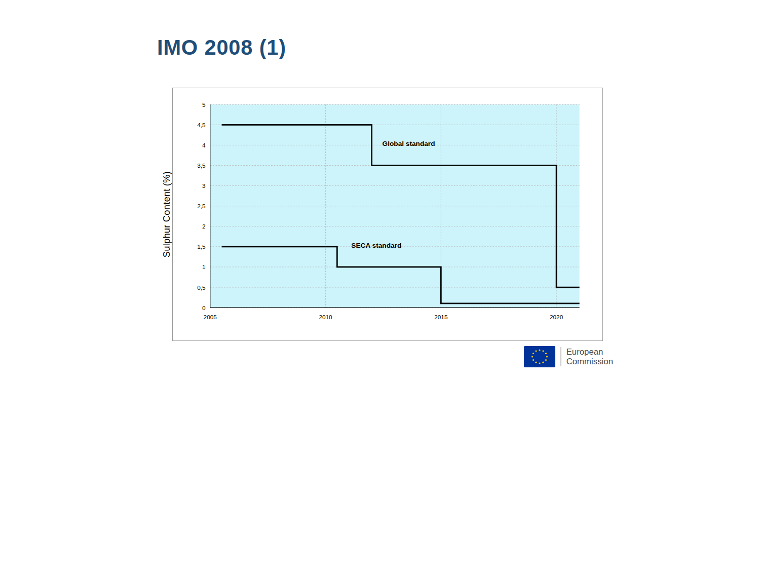IMO 2008 (1)
Sulphur Content (%)
5 4,5 4 3,5 3 2,5 2 1,5 1 0,5 0 2005 2010 2015 2020 Global standard SECA standard
European Commission